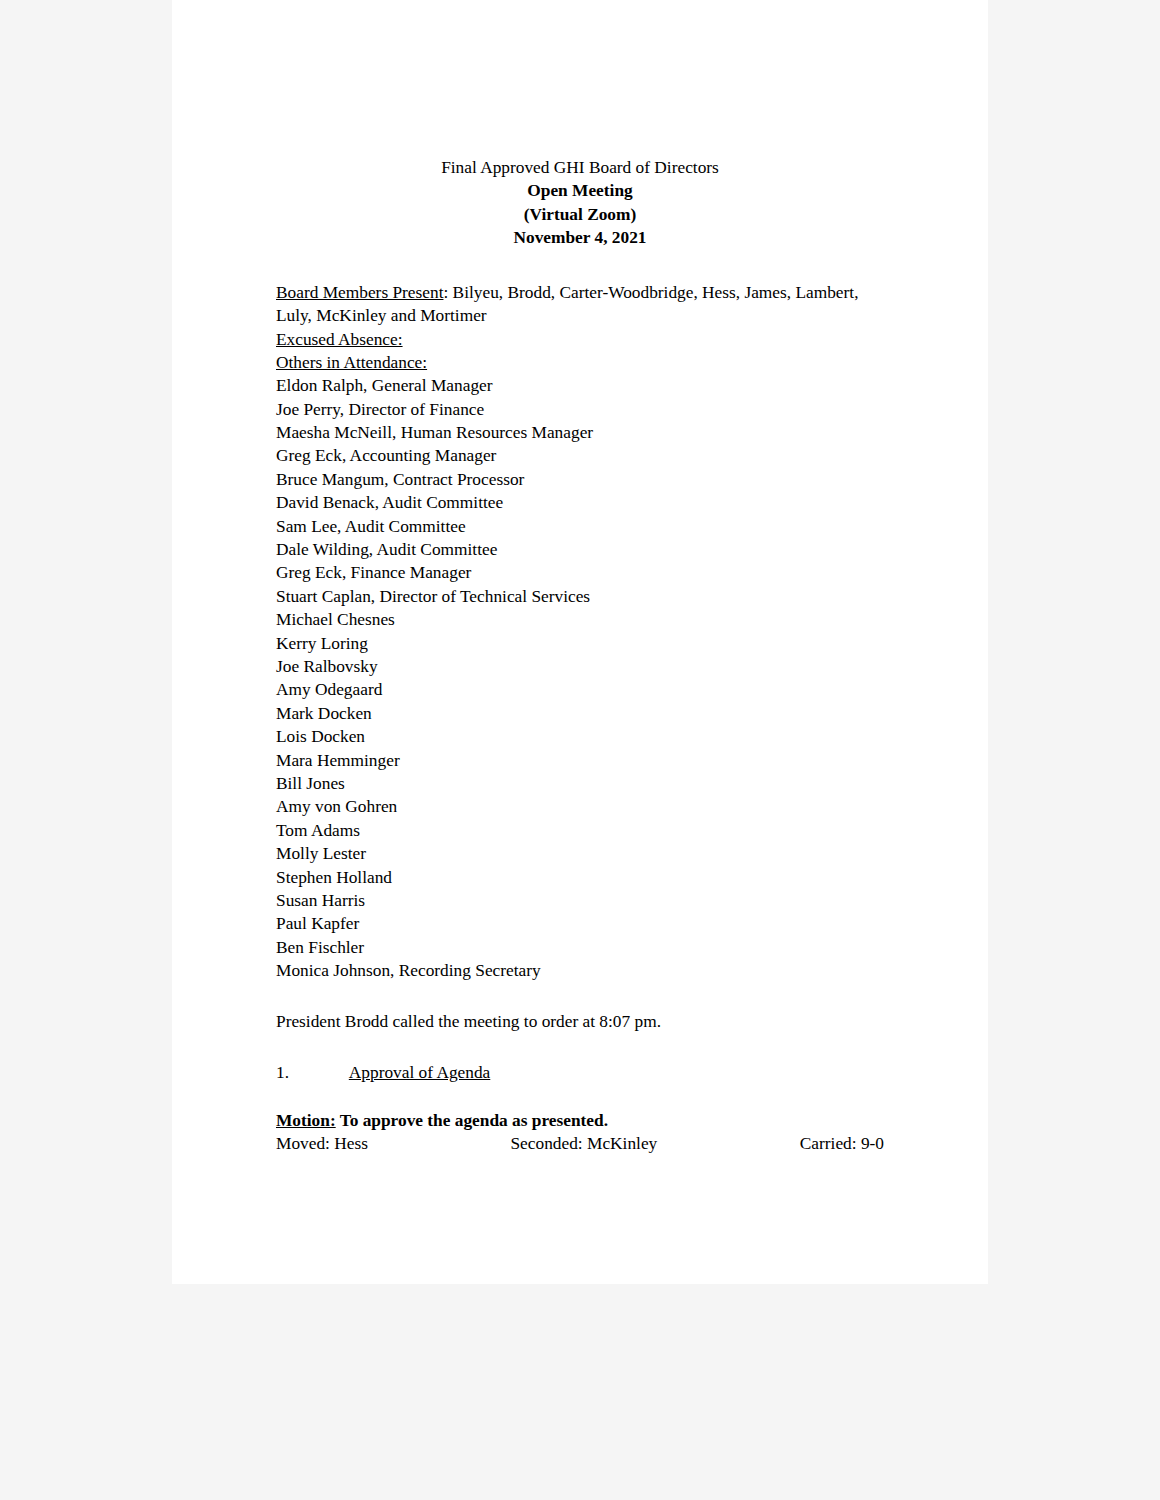Final Approved GHI Board of Directors
Open Meeting
(Virtual Zoom)
November 4, 2021
Board Members Present: Bilyeu, Brodd, Carter-Woodbridge, Hess, James, Lambert, Luly, McKinley and Mortimer
Excused Absence:
Others in Attendance:
Eldon Ralph, General Manager
Joe Perry, Director of Finance
Maesha McNeill, Human Resources Manager
Greg Eck, Accounting Manager
Bruce Mangum, Contract Processor
David Benack, Audit Committee
Sam Lee, Audit Committee
Dale Wilding, Audit Committee
Greg Eck, Finance Manager
Stuart Caplan, Director of Technical Services
Michael Chesnes
Kerry Loring
Joe Ralbovsky
Amy Odegaard
Mark Docken
Lois Docken
Mara Hemminger
Bill Jones
Amy von Gohren
Tom Adams
Molly Lester
Stephen Holland
Susan Harris
Paul Kapfer
Ben Fischler
Monica Johnson, Recording Secretary
President Brodd called the meeting to order at 8:07 pm.
1. Approval of Agenda
Motion: To approve the agenda as presented.
Moved: Hess Seconded: McKinley Carried: 9-0